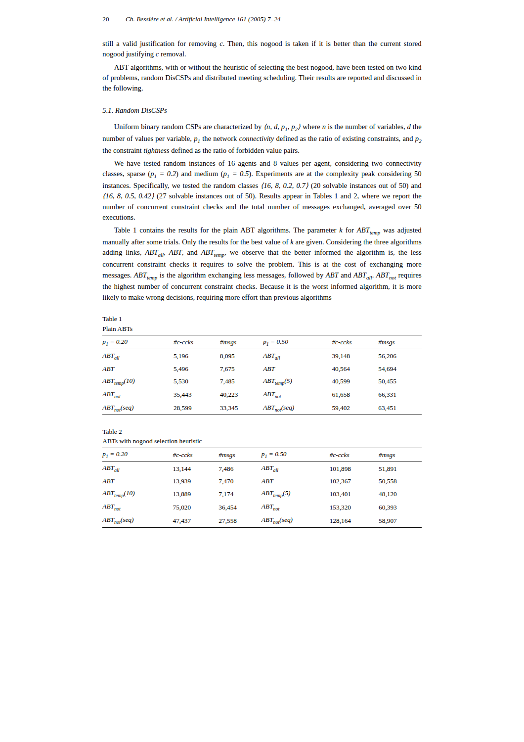20 Ch. Bessière et al. / Artificial Intelligence 161 (2005) 7–24
still a valid justification for removing c. Then, this nogood is taken if it is better than the current stored nogood justifying c removal.
ABT algorithms, with or without the heuristic of selecting the best nogood, have been tested on two kind of problems, random DisCSPs and distributed meeting scheduling. Their results are reported and discussed in the following.
5.1. Random DisCSPs
Uniform binary random CSPs are characterized by ⟨n, d, p1, p2⟩ where n is the number of variables, d the number of values per variable, p1 the network connectivity defined as the ratio of existing constraints, and p2 the constraint tightness defined as the ratio of forbidden value pairs.
We have tested random instances of 16 agents and 8 values per agent, considering two connectivity classes, sparse (p1 = 0.2) and medium (p1 = 0.5). Experiments are at the complexity peak considering 50 instances. Specifically, we tested the random classes ⟨16, 8, 0.2, 0.7⟩ (20 solvable instances out of 50) and ⟨16, 8, 0.5, 0.42⟩ (27 solvable instances out of 50). Results appear in Tables 1 and 2, where we report the number of concurrent constraint checks and the total number of messages exchanged, averaged over 50 executions.
Table 1 contains the results for the plain ABT algorithms. The parameter k for ABTtemp was adjusted manually after some trials. Only the results for the best value of k are given. Considering the three algorithms adding links, ABTall, ABT, and ABTtemp, we observe that the better informed the algorithm is, the less concurrent constraint checks it requires to solve the problem. This is at the cost of exchanging more messages. ABTtemp is the algorithm exchanging less messages, followed by ABT and ABTall. ABTnot requires the highest number of concurrent constraint checks. Because it is the worst informed algorithm, it is more likely to make wrong decisions, requiring more effort than previous algorithms
Table 1 Plain ABTs
| p 1 = 0.20 | #c-ccks | #msgs | p 1 = 0.50 | #c-ccks | #msgs |
| --- | --- | --- | --- | --- | --- |
| ABT all | 5,196 | 8,095 | ABT all | 39,148 | 56,206 |
| ABT | 5,496 | 7,675 | ABT | 40,564 | 54,694 |
| ABT temp (10) | 5,530 | 7,485 | ABT temp (5) | 40,599 | 50,455 |
| ABT not | 35,443 | 40,223 | ABT not | 61,658 | 66,331 |
| ABT not (seq) | 28,599 | 33,345 | ABT not (seq) | 59,402 | 63,451 |
Table 2 ABTs with nogood selection heuristic
| p 1 = 0.20 | #c-ccks | #msgs | p 1 = 0.50 | #c-ccks | #msgs |
| --- | --- | --- | --- | --- | --- |
| ABT all | 13,144 | 7,486 | ABT all | 101,898 | 51,891 |
| ABT | 13,939 | 7,470 | ABT | 102,367 | 50,558 |
| ABT temp (10) | 13,889 | 7,174 | ABT temp (5) | 103,401 | 48,120 |
| ABT not | 75,020 | 36,454 | ABT not | 153,320 | 60,393 |
| ABT not (seq) | 47,437 | 27,558 | ABT not (seq) | 128,164 | 58,907 |